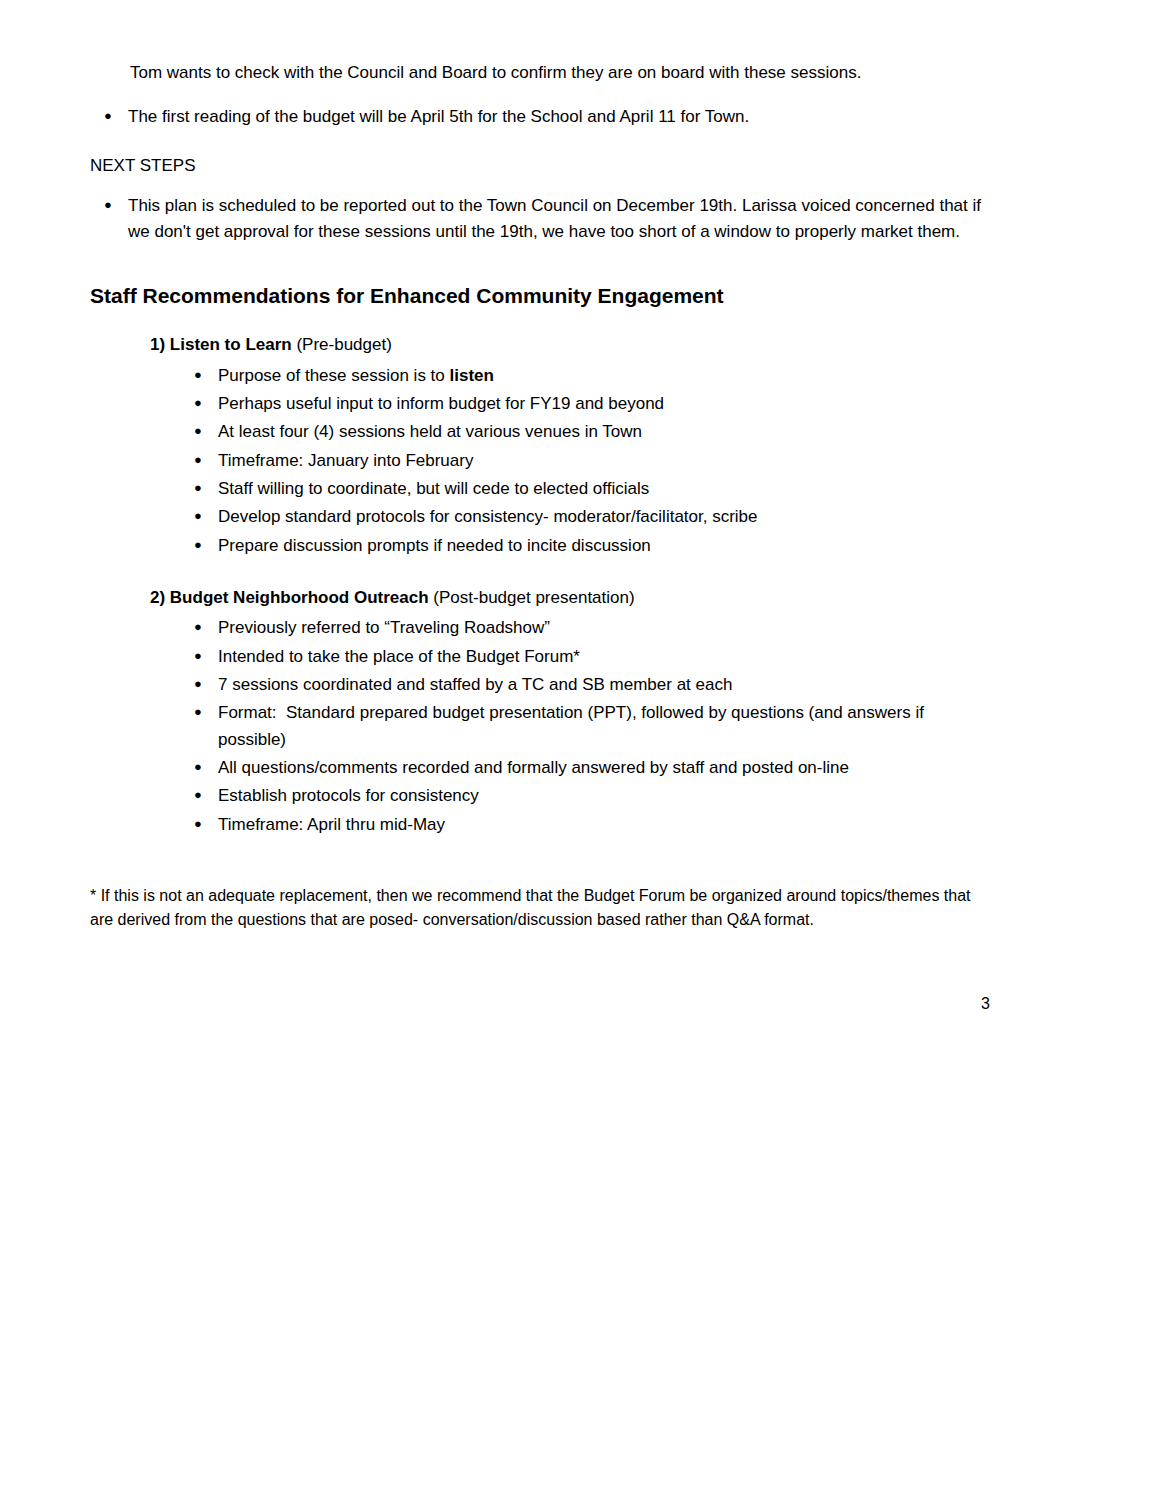Tom wants to check with the Council and Board to confirm they are on board with these sessions.
The first reading of the budget will be April 5th for the School and April 11 for Town.
NEXT STEPS
This plan is scheduled to be reported out to the Town Council on December 19th. Larissa voiced concerned that if we don't get approval for these sessions until the 19th, we have too short of a window to properly market them.
Staff Recommendations for Enhanced Community Engagement
1) Listen to Learn (Pre-budget)
Purpose of these session is to listen
Perhaps useful input to inform budget for FY19 and beyond
At least four (4) sessions held at various venues in Town
Timeframe: January into February
Staff willing to coordinate, but will cede to elected officials
Develop standard protocols for consistency- moderator/facilitator, scribe
Prepare discussion prompts if needed to incite discussion
2) Budget Neighborhood Outreach (Post-budget presentation)
Previously referred to “Traveling Roadshow”
Intended to take the place of the Budget Forum*
7 sessions coordinated and staffed by a TC and SB member at each
Format: Standard prepared budget presentation (PPT), followed by questions (and answers if possible)
All questions/comments recorded and formally answered by staff and posted on-line
Establish protocols for consistency
Timeframe: April thru mid-May
* If this is not an adequate replacement, then we recommend that the Budget Forum be organized around topics/themes that are derived from the questions that are posed- conversation/discussion based rather than Q&A format.
3